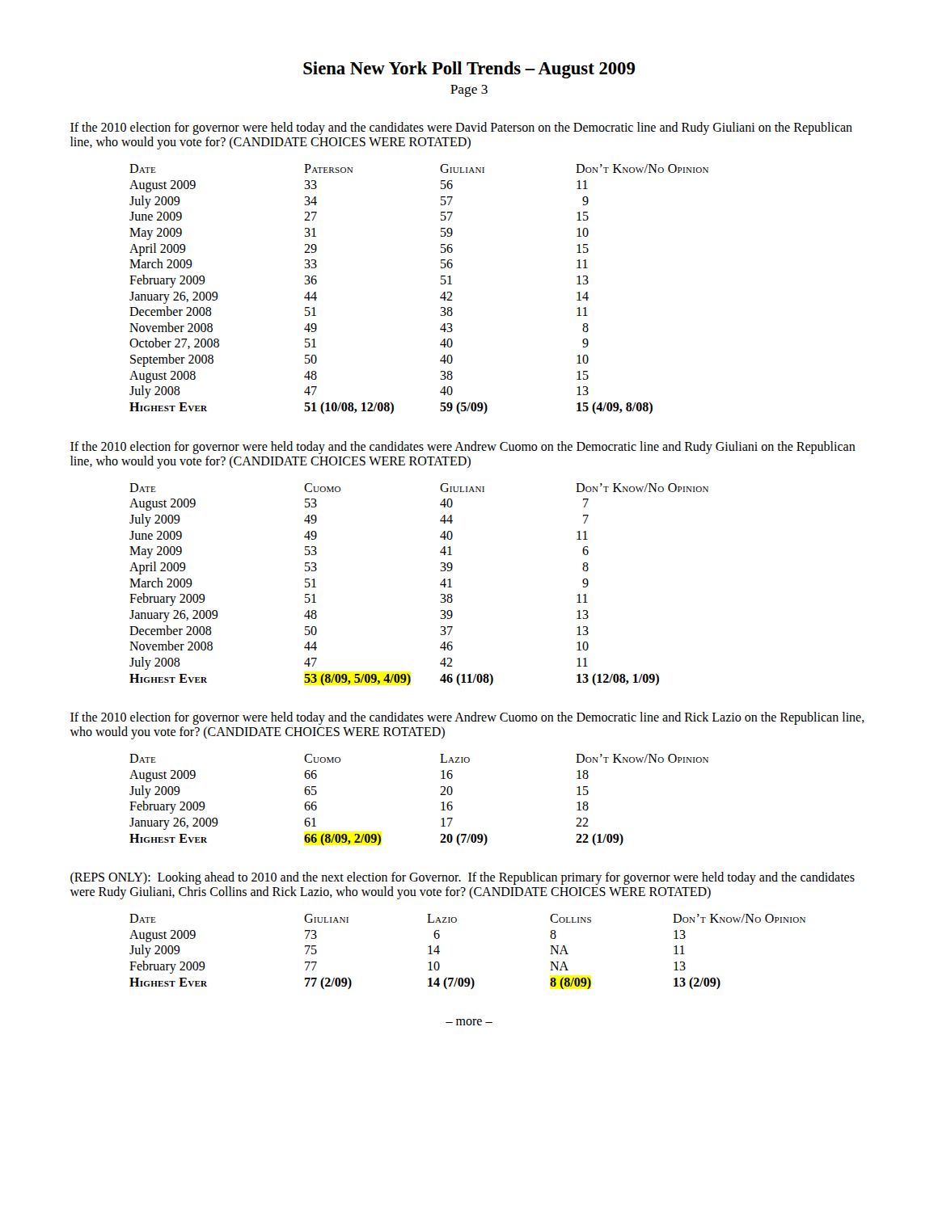Siena New York Poll Trends – August 2009
Page 3
If the 2010 election for governor were held today and the candidates were David Paterson on the Democratic line and Rudy Giuliani on the Republican line, who would you vote for? (CANDIDATE CHOICES WERE ROTATED)
| Date | Paterson | Giuliani | Don’t Know/No Opinion |
| --- | --- | --- | --- |
| August 2009 | 33 | 56 | 11 |
| July 2009 | 34 | 57 | 9 |
| June 2009 | 27 | 57 | 15 |
| May 2009 | 31 | 59 | 10 |
| April 2009 | 29 | 56 | 15 |
| March 2009 | 33 | 56 | 11 |
| February 2009 | 36 | 51 | 13 |
| January 26, 2009 | 44 | 42 | 14 |
| December 2008 | 51 | 38 | 11 |
| November 2008 | 49 | 43 | 8 |
| October 27, 2008 | 51 | 40 | 9 |
| September 2008 | 50 | 40 | 10 |
| August 2008 | 48 | 38 | 15 |
| July 2008 | 47 | 40 | 13 |
| Highest Ever | 51 (10/08, 12/08) | 59 (5/09) | 15 (4/09, 8/08) |
If the 2010 election for governor were held today and the candidates were Andrew Cuomo on the Democratic line and Rudy Giuliani on the Republican line, who would you vote for? (CANDIDATE CHOICES WERE ROTATED)
| Date | Cuomo | Giuliani | Don’t Know/No Opinion |
| --- | --- | --- | --- |
| August 2009 | 53 | 40 | 7 |
| July 2009 | 49 | 44 | 7 |
| June 2009 | 49 | 40 | 11 |
| May 2009 | 53 | 41 | 6 |
| April 2009 | 53 | 39 | 8 |
| March 2009 | 51 | 41 | 9 |
| February 2009 | 51 | 38 | 11 |
| January 26, 2009 | 48 | 39 | 13 |
| December 2008 | 50 | 37 | 13 |
| November 2008 | 44 | 46 | 10 |
| July 2008 | 47 | 42 | 11 |
| Highest Ever | 53 (8/09, 5/09, 4/09) | 46 (11/08) | 13 (12/08, 1/09) |
If the 2010 election for governor were held today and the candidates were Andrew Cuomo on the Democratic line and Rick Lazio on the Republican line, who would you vote for? (CANDIDATE CHOICES WERE ROTATED)
| Date | Cuomo | Lazio | Don’t Know/No Opinion |
| --- | --- | --- | --- |
| August 2009 | 66 | 16 | 18 |
| July 2009 | 65 | 20 | 15 |
| February 2009 | 66 | 16 | 18 |
| January 26, 2009 | 61 | 17 | 22 |
| Highest Ever | 66 (8/09, 2/09) | 20 (7/09) | 22 (1/09) |
(REPS ONLY): Looking ahead to 2010 and the next election for Governor. If the Republican primary for governor were held today and the candidates were Rudy Giuliani, Chris Collins and Rick Lazio, who would you vote for? (CANDIDATE CHOICES WERE ROTATED)
| Date | Giuliani | Lazio | Collins | Don’t Know/No Opinion |
| --- | --- | --- | --- | --- |
| August 2009 | 73 | 6 | 8 | 13 |
| July 2009 | 75 | 14 | NA | 11 |
| February 2009 | 77 | 10 | NA | 13 |
| Highest Ever | 77 (2/09) | 14 (7/09) | 8 (8/09) | 13 (2/09) |
– more –